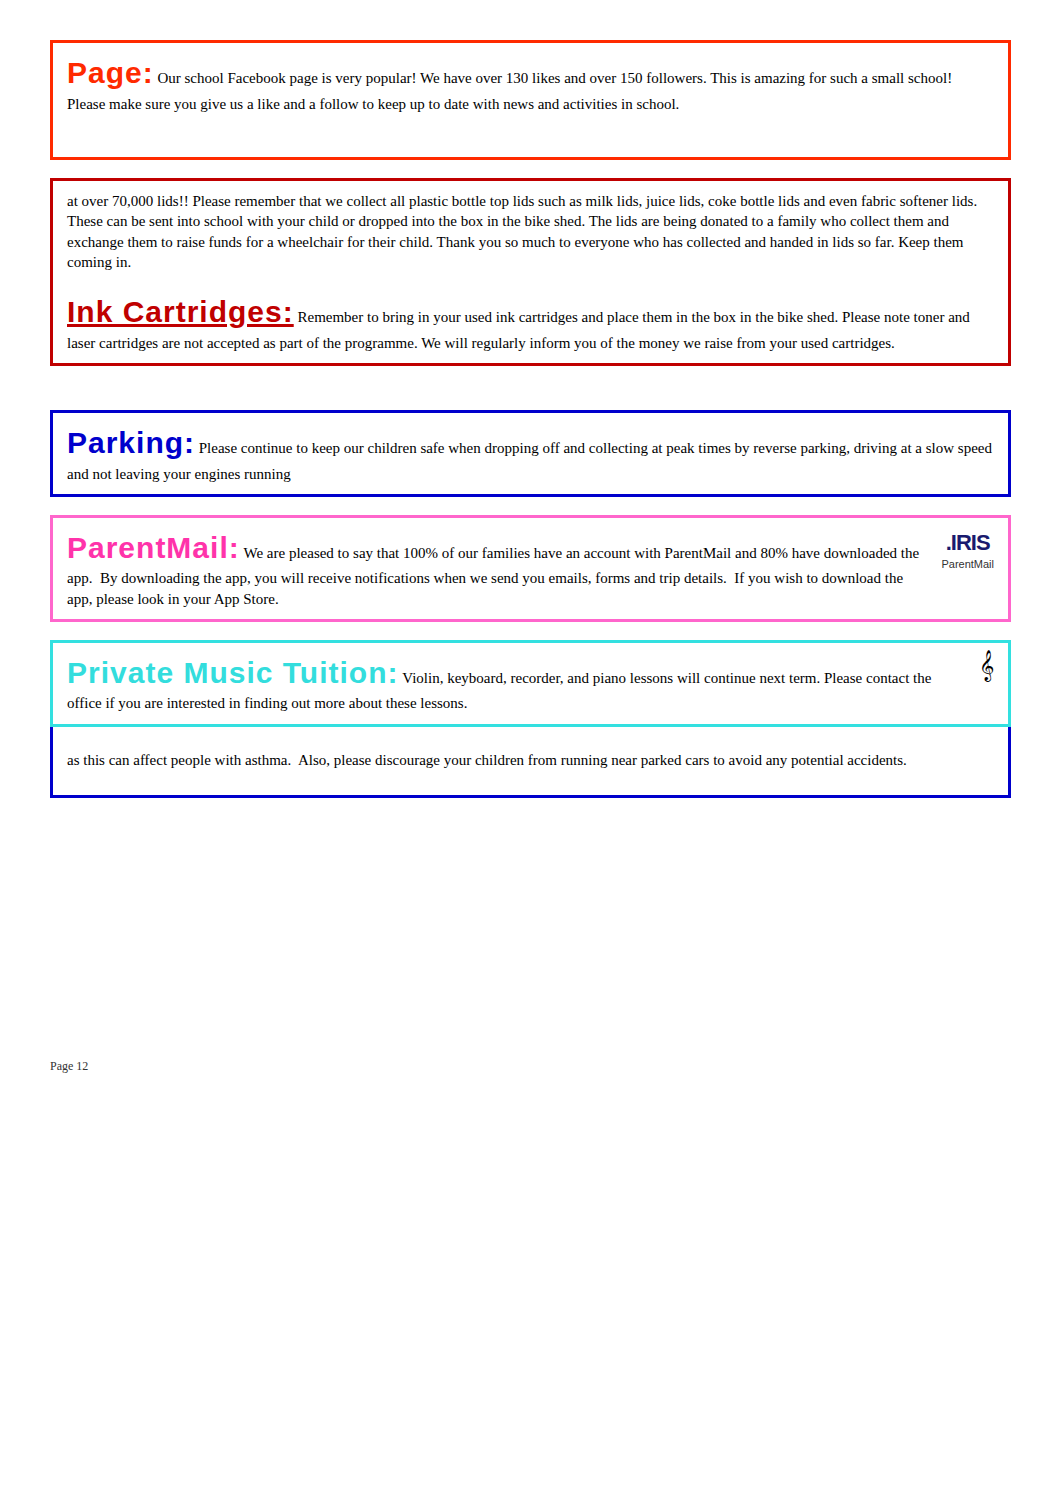Page:
Our school Facebook page is very popular! We have over 130 likes and over 150 followers. This is amazing for such a small school! Please make sure you give us a like and a follow to keep up to date with news and activities in school.
at over 70,000 lids!! Please remember that we collect all plastic bottle top lids such as milk lids, juice lids, coke bottle lids and even fabric softener lids. These can be sent into school with your child or dropped into the box in the bike shed. The lids are being donated to a family who collect them and exchange them to raise funds for a wheelchair for their child. Thank you so much to everyone who has collected and handed in lids so far. Keep them coming in.
Ink Cartridges:
Remember to bring in your used ink cartridges and place them in the box in the bike shed. Please note toner and laser cartridges are not accepted as part of the programme. We will regularly inform you of the money we raise from your used cartridges.
Parking:
Please continue to keep our children safe when dropping off and collecting at peak times by reverse parking, driving at a slow speed and not leaving your engines running
.IRIS
ParentMail
ParentMail:
We are pleased to say that 100% of our families have an account with ParentMail and 80% have downloaded the app. By downloading the app, you will receive notifications when we send you emails, forms and trip details. If you wish to download the app, please look in your App Store.
𝄞
Private Music Tuition:
Violin, keyboard, recorder, and piano lessons will continue next term. Please contact the office if you are interested in finding out more about these lessons.
as this can affect people with asthma. Also, please discourage your children from running near parked cars to avoid any potential accidents.
Page 12